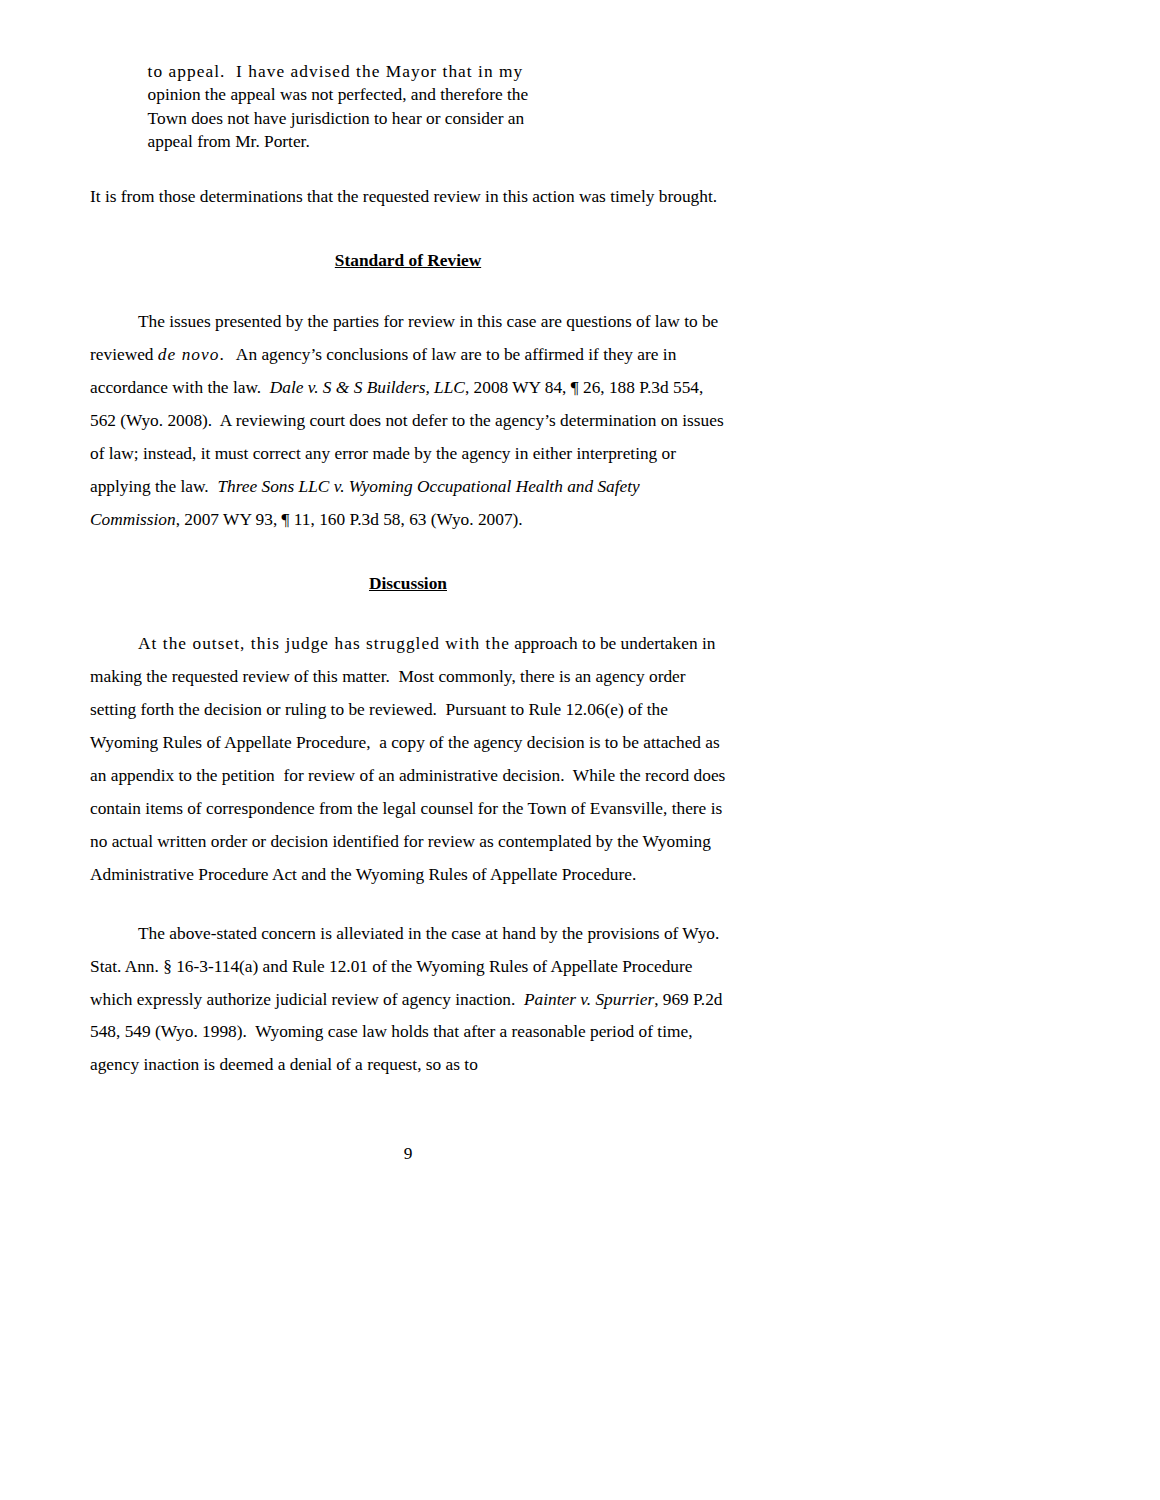to appeal. I have advised the Mayor that in my
opinion the appeal was not perfected, and therefore the
Town does not have jurisdiction to hear or consider an
appeal from Mr. Porter.
It is from those determinations that the requested review in this action was timely brought.
Standard of Review
The issues presented by the parties for review in this case are questions of law to be reviewed de novo. An agency’s conclusions of law are to be affirmed if they are in accordance with the law. Dale v. S & S Builders, LLC, 2008 WY 84, ¶ 26, 188 P.3d 554, 562 (Wyo. 2008). A reviewing court does not defer to the agency’s determination on issues of law; instead, it must correct any error made by the agency in either interpreting or applying the law. Three Sons LLC v. Wyoming Occupational Health and Safety Commission, 2007 WY 93, ¶ 11, 160 P.3d 58, 63 (Wyo. 2007).
Discussion
At the outset, this judge has struggled with the approach to be undertaken in making the requested review of this matter. Most commonly, there is an agency order setting forth the decision or ruling to be reviewed. Pursuant to Rule 12.06(e) of the Wyoming Rules of Appellate Procedure, a copy of the agency decision is to be attached as an appendix to the petition for review of an administrative decision. While the record does contain items of correspondence from the legal counsel for the Town of Evansville, there is no actual written order or decision identified for review as contemplated by the Wyoming Administrative Procedure Act and the Wyoming Rules of Appellate Procedure.
The above-stated concern is alleviated in the case at hand by the provisions of Wyo. Stat. Ann. § 16-3-114(a) and Rule 12.01 of the Wyoming Rules of Appellate Procedure which expressly authorize judicial review of agency inaction. Painter v. Spurrier, 969 P.2d 548, 549 (Wyo. 1998). Wyoming case law holds that after a reasonable period of time, agency inaction is deemed a denial of a request, so as to
9